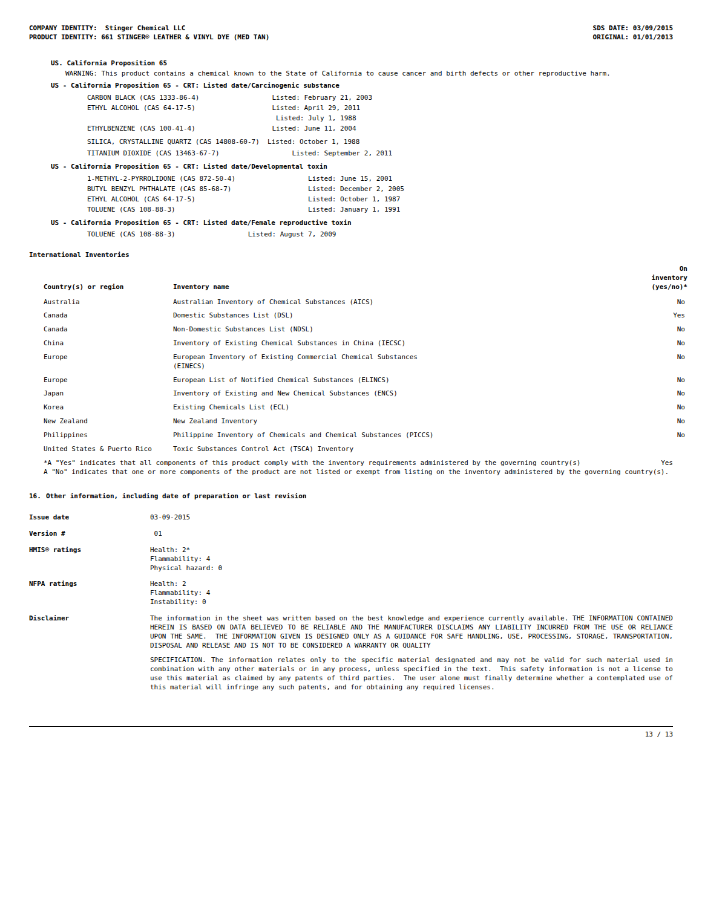COMPANY IDENTITY: Stinger Chemical LLC
PRODUCT IDENTITY: 661 STINGER® LEATHER & VINYL DYE (MED TAN)
SDS DATE: 03/09/2015
ORIGINAL: 01/01/2013
US. California Proposition 65
WARNING: This product contains a chemical known to the State of California to cause cancer and birth defects or other reproductive harm.
US - California Proposition 65 - CRT: Listed date/Carcinogenic substance
| CARBON BLACK (CAS 1333-86-4) | Listed: February 21, 2003 |
| ETHYL ALCOHOL (CAS 64-17-5) | Listed: April 29, 2011 |
| | Listed: July 1, 1988 |
| ETHYLBENZENE (CAS 100-41-4) | Listed: June 11, 2004 |
SILICA, CRYSTALLINE QUARTZ (CAS 14808-60-7) Listed: October 1, 1988
| TITANIUM DIOXIDE (CAS 13463-67-7) | Listed: September 2, 2011 |
US - California Proposition 65 - CRT: Listed date/Developmental toxin
| 1-METHYL-2-PYRROLIDONE (CAS 872-50-4) | Listed: June 15, 2001 |
| BUTYL BENZYL PHTHALATE (CAS 85-68-7) | Listed: December 2, 2005 |
| ETHYL ALCOHOL (CAS 64-17-5) | Listed: October 1, 1987 |
| TOLUENE (CAS 108-88-3) | Listed: January 1, 1991 |
US - California Proposition 65 - CRT: Listed date/Female reproductive toxin
| TOLUENE (CAS 108-88-3) | Listed: August 7, 2009 |
International Inventories
| Country(s) or region | Inventory name | On inventory (yes/no)* |
| --- | --- | --- |
| Australia | Australian Inventory of Chemical Substances (AICS) | No |
| Canada | Domestic Substances List (DSL) | Yes |
| Canada | Non-Domestic Substances List (NDSL) | No |
| China | Inventory of Existing Chemical Substances in China (IECSC) | No |
| Europe | European Inventory of Existing Commercial Chemical Substances (EINECS) | No |
| Europe | European List of Notified Chemical Substances (ELINCS) | No |
| Japan | Inventory of Existing and New Chemical Substances (ENCS) | No |
| Korea | Existing Chemicals List (ECL) | No |
| New Zealand | New Zealand Inventory | No |
| Philippines | Philippine Inventory of Chemicals and Chemical Substances (PICCS) | No |
| United States & Puerto Rico | Toxic Substances Control Act (TSCA) Inventory | |
*A "Yes" indicates that all components of this product comply with the inventory requirements administered by the governing country(s) Yes
A "No" indicates that one or more components of the product are not listed or exempt from listing on the inventory administered by the governing country(s).
16. Other information, including date of preparation or last revision
| Issue date | 03-09-2015 |
| Version # | 01 |
| HMIS® ratings | Health: 2* Flammability: 4 Physical hazard: 0 |
| NFPA ratings | Health: 2 Flammability: 4 Instability: 0 |
| Disclaimer | The information in the sheet was written based on the best knowledge and experience currently available. THE INFORMATION CONTAINED HEREIN IS BASED ON DATA BELIEVED TO BE RELIABLE AND THE MANUFACTURER DISCLAIMS ANY LIABILITY INCURRED FROM THE USE OR RELIANCE UPON THE SAME. THE INFORMATION GIVEN IS DESIGNED ONLY AS A GUIDANCE FOR SAFE HANDLING, USE, PROCESSING, STORAGE, TRANSPORTATION, DISPOSAL AND RELEASE AND IS NOT TO BE CONSIDERED A WARRANTY OR QUALITY SPECIFICATION. The information relates only to the specific material designated and may not be valid for such material used in combination with any other materials or in any process, unless specified in the text. This safety information is not a license to use this material as claimed by any patents of third parties. The user alone must finally determine whether a contemplated use of this material will infringe any such patents, and for obtaining any required licenses. |
13 / 13